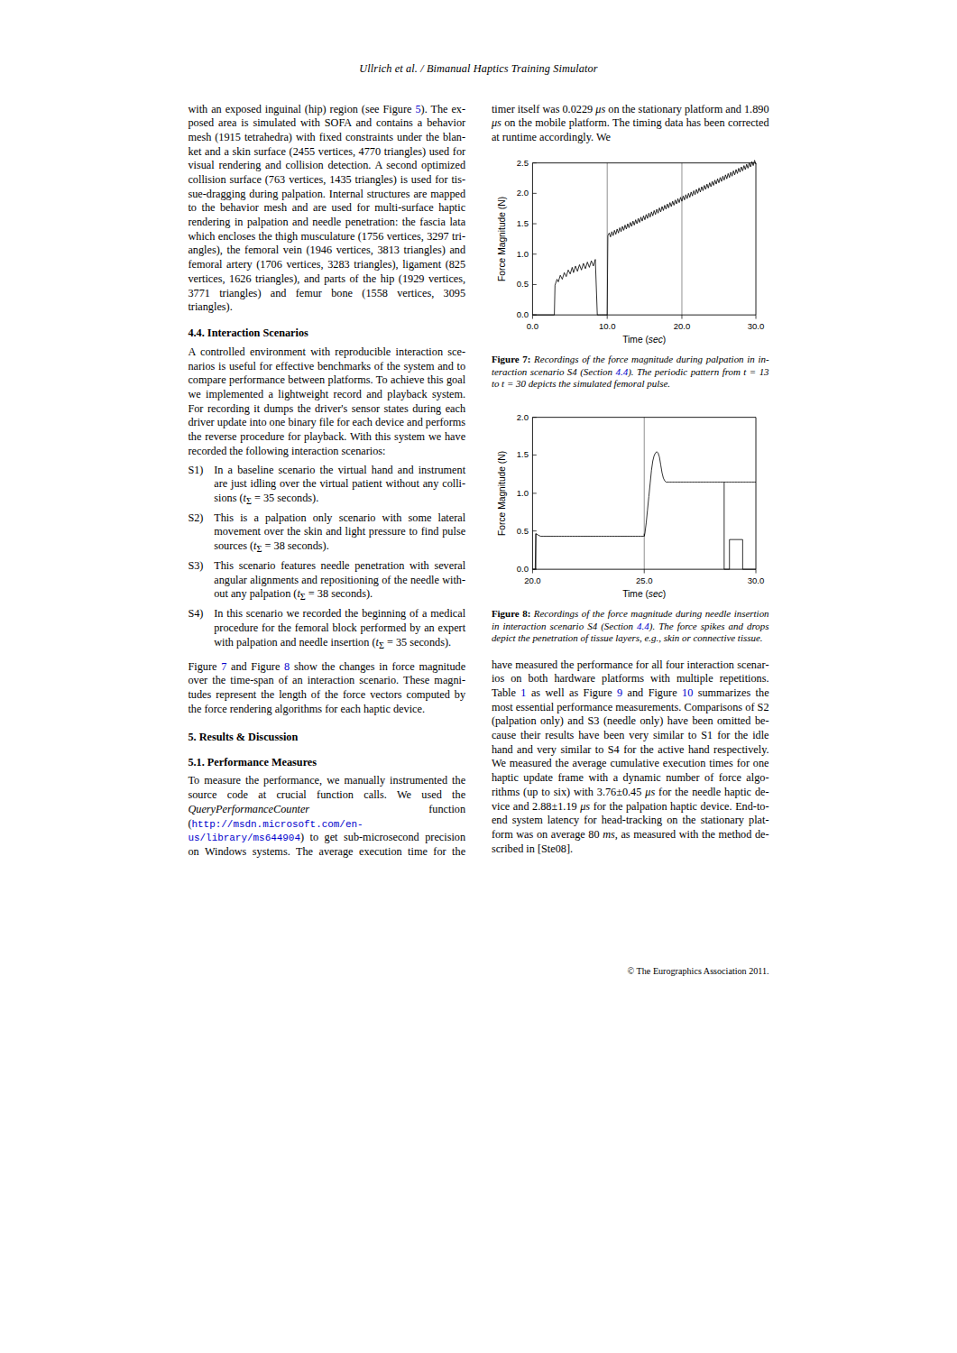Ullrich et al. / Bimanual Haptics Training Simulator
with an exposed inguinal (hip) region (see Figure 5). The exposed area is simulated with SOFA and contains a behavior mesh (1915 tetrahedra) with fixed constraints under the blanket and a skin surface (2455 vertices, 4770 triangles) used for visual rendering and collision detection. A second optimized collision surface (763 vertices, 1435 triangles) is used for tissue-dragging during palpation. Internal structures are mapped to the behavior mesh and are used for multi-surface haptic rendering in palpation and needle penetration: the fascia lata which encloses the thigh musculature (1756 vertices, 3297 triangles), the femoral vein (1946 vertices, 3813 triangles) and femoral artery (1706 vertices, 3283 triangles), ligament (825 vertices, 1626 triangles), and parts of the hip (1929 vertices, 3771 triangles) and femur bone (1558 vertices, 3095 triangles).
4.4. Interaction Scenarios
A controlled environment with reproducible interaction scenarios is useful for effective benchmarks of the system and to compare performance between platforms. To achieve this goal we implemented a lightweight record and playback system. For recording it dumps the driver's sensor states during each driver update into one binary file for each device and performs the reverse procedure for playback. With this system we have recorded the following interaction scenarios:
S1) In a baseline scenario the virtual hand and instrument are just idling over the virtual patient without any collisions (tΣ = 35 seconds).
S2) This is a palpation only scenario with some lateral movement over the skin and light pressure to find pulse sources (tΣ = 38 seconds).
S3) This scenario features needle penetration with several angular alignments and repositioning of the needle without any palpation (tΣ = 38 seconds).
S4) In this scenario we recorded the beginning of a medical procedure for the femoral block performed by an expert with palpation and needle insertion (tΣ = 35 seconds).
Figure 7 and Figure 8 show the changes in force magnitude over the time-span of an interaction scenario. These magnitudes represent the length of the force vectors computed by the force rendering algorithms for each haptic device.
5. Results & Discussion
5.1. Performance Measures
To measure the performance, we manually instrumented the source code at crucial function calls. We used the QueryPerformanceCounter function (http://msdn.microsoft.com/en-us/library/ms644904) to get sub-microsecond precision on Windows systems. The average execution time for the timer itself was 0.0229 μs on the stationary platform and 1.890 μs on the mobile platform. The timing data has been corrected at runtime accordingly. We
0.0 0.5 1.0 1.5 2.0 2.5 0.0 10.0 20.0 30.0 Time (sec) Force Magnitude (N)
Figure 7: Recordings of the force magnitude during palpation in interaction scenario S4 (Section 4.4). The periodic pattern from t = 13 to t = 30 depicts the simulated femoral pulse.
0.0 0.5 1.0 1.5 2.0 20.0 25.0 30.0 Time (sec) Force Magnitude (N)
Figure 8: Recordings of the force magnitude during needle insertion in interaction scenario S4 (Section 4.4). The force spikes and drops depict the penetration of tissue layers, e.g., skin or connective tissue.
have measured the performance for all four interaction scenarios on both hardware platforms with multiple repetitions. Table 1 as well as Figure 9 and Figure 10 summarizes the most essential performance measurements. Comparisons of S2 (palpation only) and S3 (needle only) have been omitted because their results have been very similar to S1 for the idle hand and very similar to S4 for the active hand respectively. We measured the average cumulative execution times for one haptic update frame with a dynamic number of force algorithms (up to six) with 3.76±0.45 μs for the needle haptic device and 2.88±1.19 μs for the palpation haptic device. End-to-end system latency for head-tracking on the stationary platform was on average 80 ms, as measured with the method described in [Ste08].
© The Eurographics Association 2011.